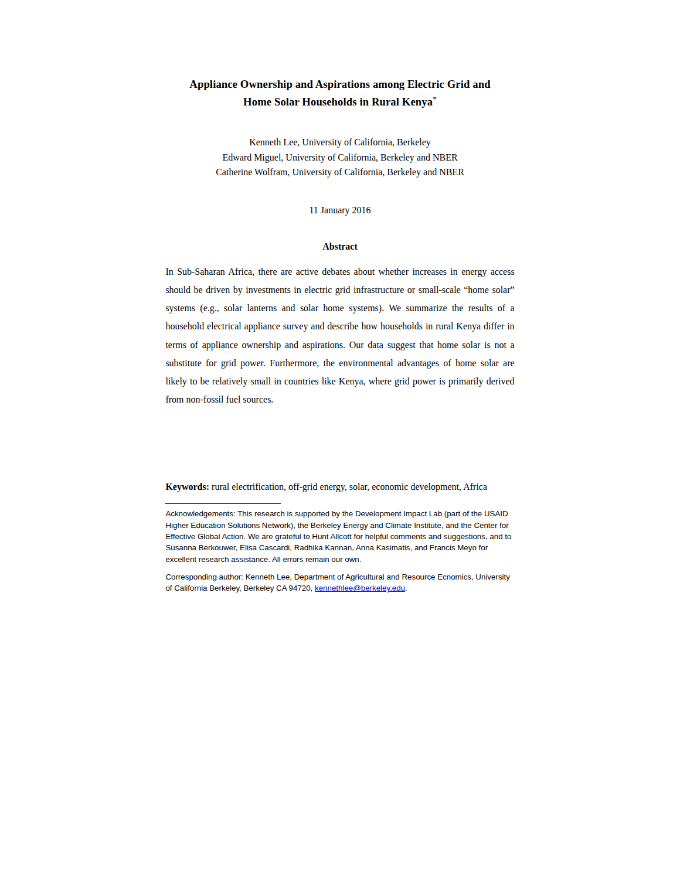Appliance Ownership and Aspirations among Electric Grid and
Home Solar Households in Rural Kenya*
Kenneth Lee, University of California, Berkeley
Edward Miguel, University of California, Berkeley and NBER
Catherine Wolfram, University of California, Berkeley and NBER
11 January 2016
Abstract
In Sub-Saharan Africa, there are active debates about whether increases in energy access should be driven by investments in electric grid infrastructure or small-scale “home solar” systems (e.g., solar lanterns and solar home systems). We summarize the results of a household electrical appliance survey and describe how households in rural Kenya differ in terms of appliance ownership and aspirations. Our data suggest that home solar is not a substitute for grid power. Furthermore, the environmental advantages of home solar are likely to be relatively small in countries like Kenya, where grid power is primarily derived from non-fossil fuel sources.
Keywords: rural electrification, off-grid energy, solar, economic development, Africa
Acknowledgements: This research is supported by the Development Impact Lab (part of the USAID Higher Education Solutions Network), the Berkeley Energy and Climate Institute, and the Center for Effective Global Action. We are grateful to Hunt Allcott for helpful comments and suggestions, and to Susanna Berkouwer, Elisa Cascardi, Radhika Kannan, Anna Kasimatis, and Francis Meyo for excellent research assistance. All errors remain our own.
Corresponding author: Kenneth Lee, Department of Agricultural and Resource Ecnomics, University of California Berkeley, Berkeley CA 94720, kennethlee@berkeley.edu.